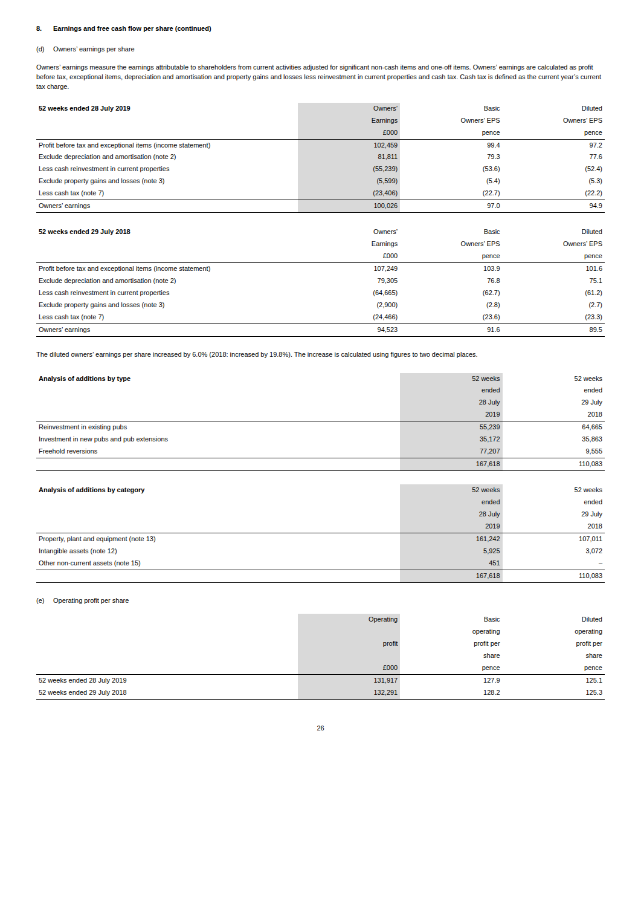8. Earnings and free cash flow per share (continued)
(d) Owners’ earnings per share
Owners’ earnings measure the earnings attributable to shareholders from current activities adjusted for significant non-cash items and one-off items. Owners’ earnings are calculated as profit before tax, exceptional items, depreciation and amortisation and property gains and losses less reinvestment in current properties and cash tax. Cash tax is defined as the current year’s current tax charge.
| 52 weeks ended 28 July 2019 | Owners’ | Basic | Diluted |
| | Earnings | Owners’ EPS | Owners’ EPS |
| | £000 | pence | pence |
| Profit before tax and exceptional items (income statement) | 102,459 | 99.4 | 97.2 |
| Exclude depreciation and amortisation (note 2) | 81,811 | 79.3 | 77.6 |
| Less cash reinvestment in current properties | (55,239) | (53.6) | (52.4) |
| Exclude property gains and losses (note 3) | (5,599) | (5.4) | (5.3) |
| Less cash tax (note 7) | (23,406) | (22.7) | (22.2) |
| Owners’ earnings | 100,026 | 97.0 | 94.9 |
| 52 weeks ended 29 July 2018 | Owners’ | Basic | Diluted |
| | Earnings | Owners’ EPS | Owners’ EPS |
| | £000 | pence | pence |
| Profit before tax and exceptional items (income statement) | 107,249 | 103.9 | 101.6 |
| Exclude depreciation and amortisation (note 2) | 79,305 | 76.8 | 75.1 |
| Less cash reinvestment in current properties | (64,665) | (62.7) | (61.2) |
| Exclude property gains and losses (note 3) | (2,900) | (2.8) | (2.7) |
| Less cash tax (note 7) | (24,466) | (23.6) | (23.3) |
| Owners’ earnings | 94,523 | 91.6 | 89.5 |
The diluted owners’ earnings per share increased by 6.0% (2018: increased by 19.8%). The increase is calculated using figures to two decimal places.
| Analysis of additions by type | 52 weeks | 52 weeks |
| | ended | ended |
| | 28 July | 29 July |
| | 2019 | 2018 |
| Reinvestment in existing pubs | 55,239 | 64,665 |
| Investment in new pubs and pub extensions | 35,172 | 35,863 |
| Freehold reversions | 77,207 | 9,555 |
| | 167,618 | 110,083 |
| Analysis of additions by category | 52 weeks | 52 weeks |
| | ended | ended |
| | 28 July | 29 July |
| | 2019 | 2018 |
| Property, plant and equipment (note 13) | 161,242 | 107,011 |
| Intangible assets (note 12) | 5,925 | 3,072 |
| Other non-current assets (note 15) | 451 | – |
| | 167,618 | 110,083 |
(e) Operating profit per share
| | Operating | Basic | Diluted |
| | | operating | operating |
| | profit | profit per | profit per |
| | | share | share |
| | £000 | pence | pence |
| 52 weeks ended 28 July 2019 | 131,917 | 127.9 | 125.1 |
| 52 weeks ended 29 July 2018 | 132,291 | 128.2 | 125.3 |
26